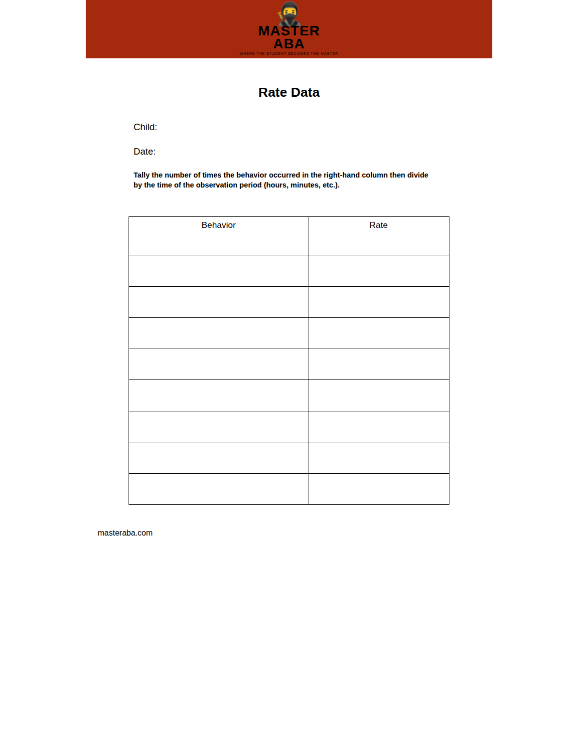🥷 MASTER ABA WHERE THE STUDENT BECOMES THE MASTER
Rate Data
Child:
Date:
Tally the number of times the behavior occurred in the right-hand column then divide by the time of the observation period (hours, minutes, etc.).
| Behavior | Rate |
| --- | --- |
masteraba.com